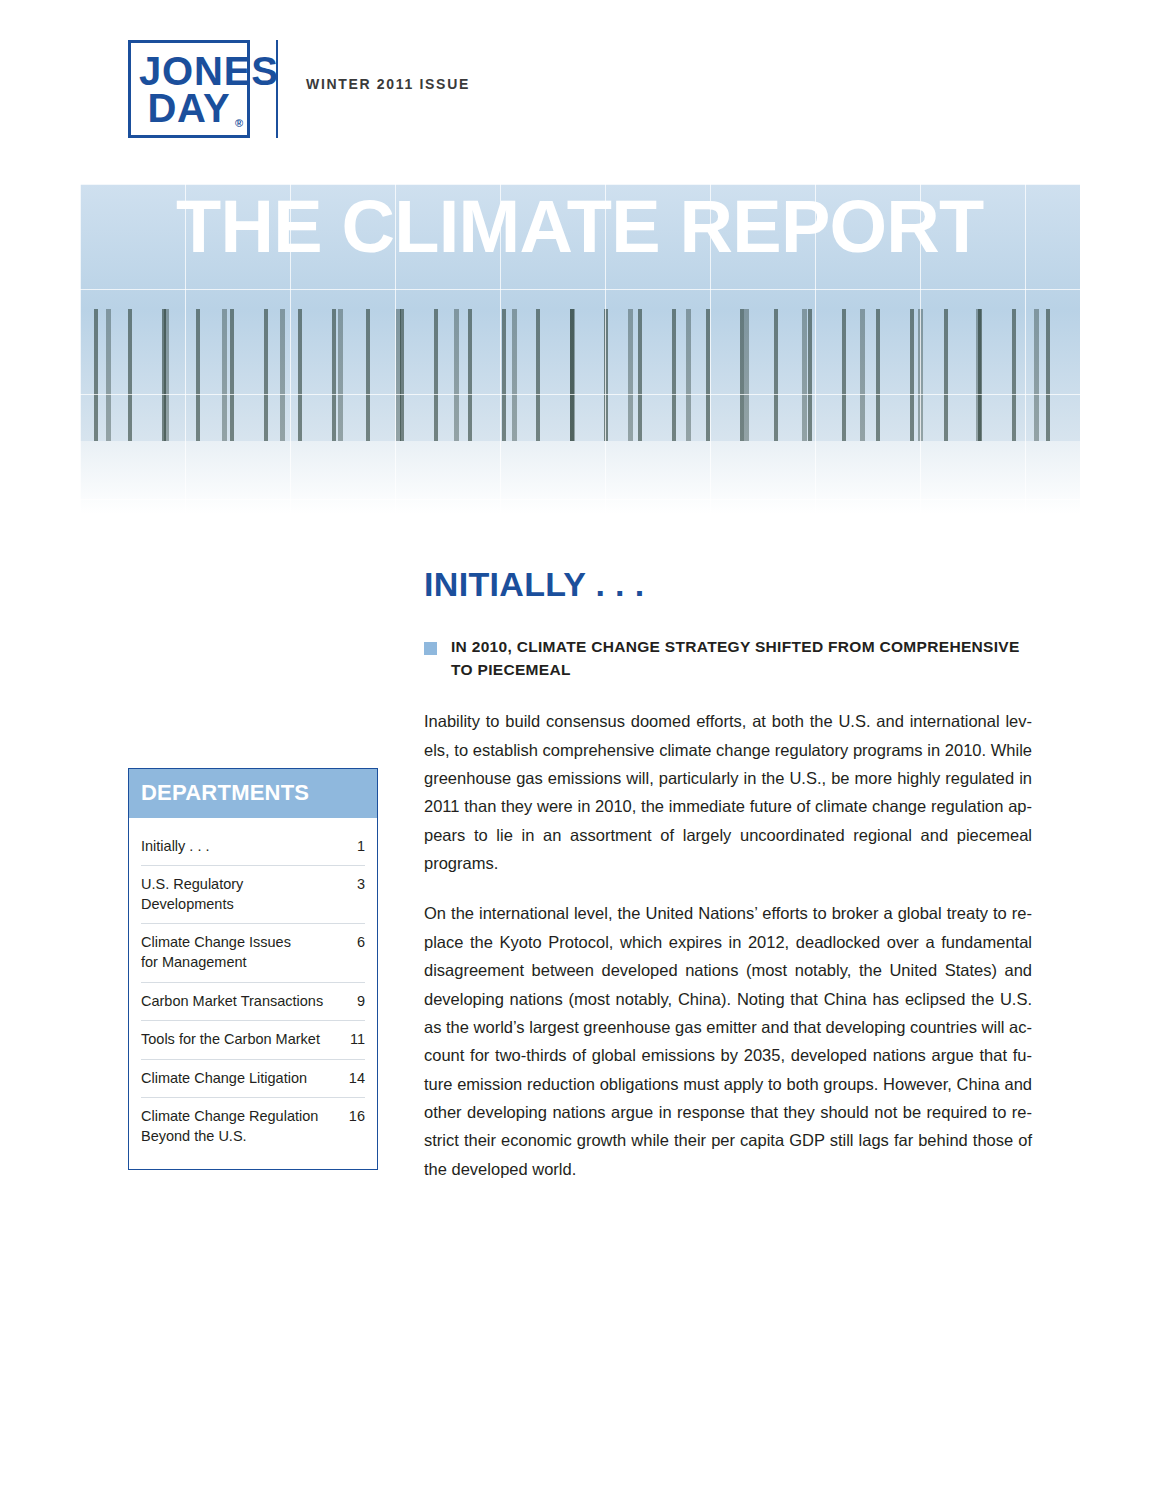JONES DAY ®
WINTER 2011 ISSUE
THE CLIMATE REPORT
Departments
Initially . . . 1
U.S. Regulatory Developments 3
Climate Change Issues
for Management 6
Carbon Market Transactions 9
Tools for the Carbon Market 11
Climate Change Litigation 14
Climate Change Regulation
Beyond the U.S. 16
Initially . . .
In 2010, climate change strategy shifted from comprehensive to piecemeal
Inability to build consensus doomed efforts, at both the U.S. and international levels, to establish comprehensive climate change regulatory programs in 2010. While greenhouse gas emissions will, particularly in the U.S., be more highly regulated in 2011 than they were in 2010, the immediate future of climate change regulation appears to lie in an assortment of largely uncoordinated regional and piecemeal programs.
On the international level, the United Nations’ efforts to broker a global treaty to replace the Kyoto Protocol, which expires in 2012, deadlocked over a fundamental disagreement between developed nations (most notably, the United States) and developing nations (most notably, China). Noting that China has eclipsed the U.S. as the world’s largest greenhouse gas emitter and that developing countries will account for two-thirds of global emissions by 2035, developed nations argue that future emission reduction obligations must apply to both groups. However, China and other developing nations argue in response that they should not be required to restrict their economic growth while their per capita GDP still lags far behind those of the developed world.